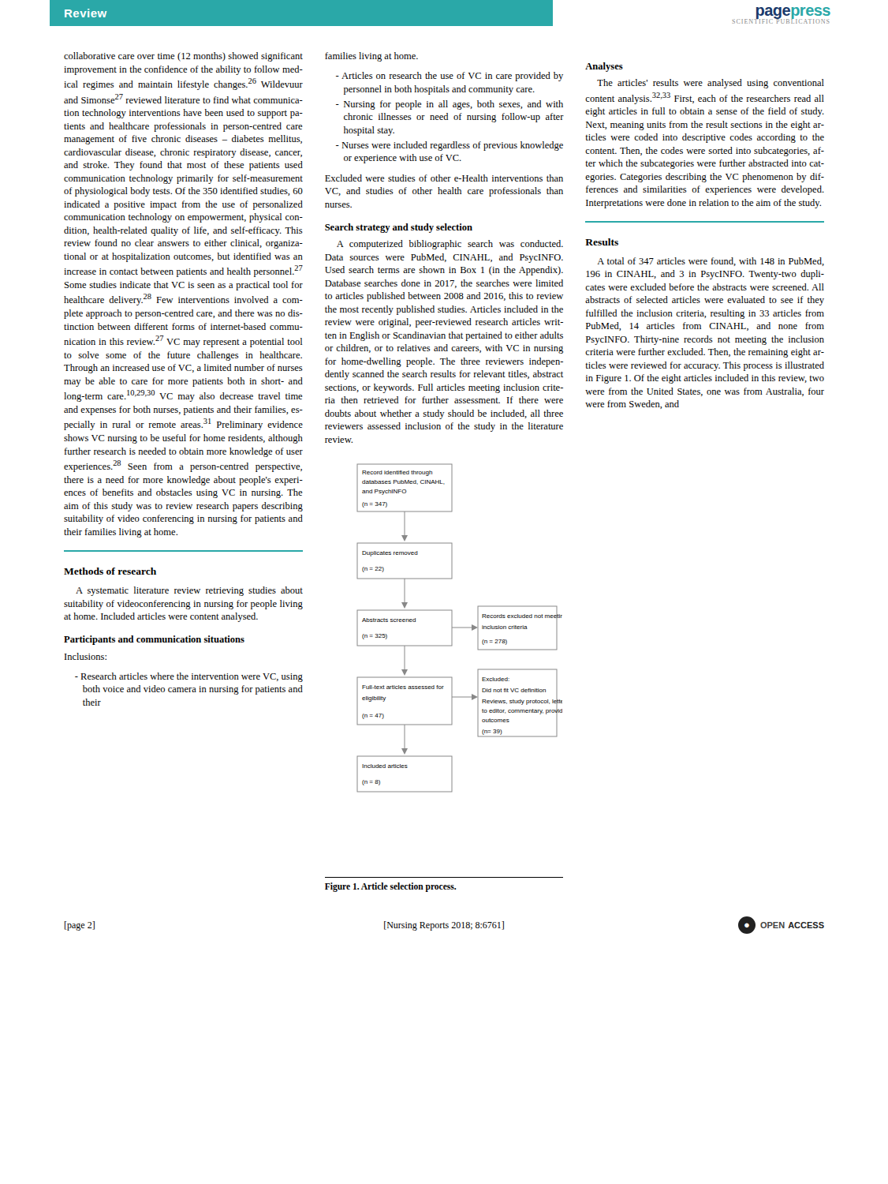Review
pagepress
SCIENTIFIC PUBLICATIONS
collaborative care over time (12 months) showed significant improvement in the confidence of the ability to follow medical regimes and maintain lifestyle changes.26 Wildevuur and Simonse27 reviewed literature to find what communication technology interventions have been used to support patients and healthcare professionals in person-centred care management of five chronic diseases – diabetes mellitus, cardiovascular disease, chronic respiratory disease, cancer, and stroke. They found that most of these patients used communication technology primarily for self-measurement of physiological body tests. Of the 350 identified studies, 60 indicated a positive impact from the use of personalized communication technology on empowerment, physical condition, health-related quality of life, and self-efficacy. This review found no clear answers to either clinical, organizational or at hospitalization outcomes, but identified was an increase in contact between patients and health personnel.27 Some studies indicate that VC is seen as a practical tool for healthcare delivery.28 Few interventions involved a complete approach to person-centred care, and there was no distinction between different forms of internet-based communication in this review.27 VC may represent a potential tool to solve some of the future challenges in healthcare. Through an increased use of VC, a limited number of nurses may be able to care for more patients both in short- and long-term care.10,29,30 VC may also decrease travel time and expenses for both nurses, patients and their families, especially in rural or remote areas.31 Preliminary evidence shows VC nursing to be useful for home residents, although further research is needed to obtain more knowledge of user experiences.28 Seen from a person-centred perspective, there is a need for more knowledge about people's experiences of benefits and obstacles using VC in nursing. The aim of this study was to review research papers describing suitability of video conferencing in nursing for patients and their families living at home.
Methods of research
A systematic literature review retrieving studies about suitability of videoconferencing in nursing for people living at home. Included articles were content analysed.
Participants and communication situations
Inclusions:
- Research articles where the intervention were VC, using both voice and video camera in nursing for patients and their
families living at home.
- Articles on research the use of VC in care provided by personnel in both hospitals and community care.
- Nursing for people in all ages, both sexes, and with chronic illnesses or need of nursing follow-up after hospital stay.
- Nurses were included regardless of previous knowledge or experience with use of VC.
Excluded were studies of other e-Health interventions than VC, and studies of other health care professionals than nurses.
Search strategy and study selection
A computerized bibliographic search was conducted. Data sources were PubMed, CINAHL, and PsycINFO. Used search terms are shown in Box 1 (in the Appendix). Database searches done in 2017, the searches were limited to articles published between 2008 and 2016, this to review the most recently published studies. Articles included in the review were original, peer-reviewed research articles written in English or Scandinavian that pertained to either adults or children, or to relatives and careers, with VC in nursing for home-dwelling people. The three reviewers independently scanned the search results for relevant titles, abstract sections, or keywords. Full articles meeting inclusion criteria then retrieved for further assessment. If there were doubts about whether a study should be included, all three reviewers assessed inclusion of the study in the literature review.
Record identified through databases PubMed, CINAHL, and PsychINFO (n = 347) Duplicates removed (n = 22) Abstracts screened (n = 325) Records excluded not meeting inclusion criteria (n = 278) Full-text articles assessed for eligibility (n = 47) Excluded: Did not fit VC definition Reviews, study protocol, letters to editor, commentary, provider outcomes (n= 39) Included articles (n = 8)
Figure 1. Article selection process.
Analyses
The articles' results were analysed using conventional content analysis.32,33 First, each of the researchers read all eight articles in full to obtain a sense of the field of study. Next, meaning units from the result sections in the eight articles were coded into descriptive codes according to the content. Then, the codes were sorted into subcategories, after which the subcategories were further abstracted into categories. Categories describing the VC phenomenon by differences and similarities of experiences were developed. Interpretations were done in relation to the aim of the study.
Results
A total of 347 articles were found, with 148 in PubMed, 196 in CINAHL, and 3 in PsycINFO. Twenty-two duplicates were excluded before the abstracts were screened. All abstracts of selected articles were evaluated to see if they fulfilled the inclusion criteria, resulting in 33 articles from PubMed, 14 articles from CINAHL, and none from PsycINFO. Thirty-nine records not meeting the inclusion criteria were further excluded. Then, the remaining eight articles were reviewed for accuracy. This process is illustrated in Figure 1. Of the eight articles included in this review, two were from the United States, one was from Australia, four were from Sweden, and
[page 2]
[Nursing Reports 2018; 8:6761]
●OPEN ACCESS